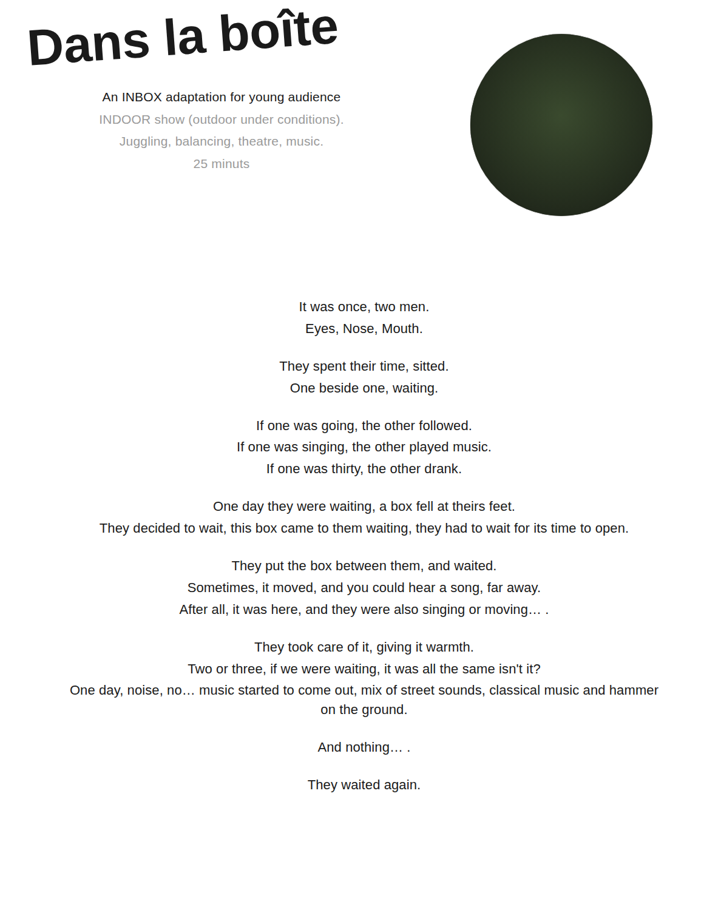Dans la boîte
An INBOX adaptation for young audience
INDOOR show (outdoor under conditions).
Juggling, balancing, theatre, music.
25 minuts
It was once, two men. Eyes, Nose, Mouth.
They spent their time, sitted. One beside one, waiting.
If one was going, the other followed. If one was singing, the other played music. If one was thirty, the other drank.
One day they were waiting, a box fell at theirs feet. They decided to wait, this box came to them waiting, they had to wait for its time to open.
They put the box between them, and waited. Sometimes, it moved, and you could hear a song, far away. After all, it was here, and they were also singing or moving… .
They took care of it, giving it warmth. Two or three, if we were waiting, it was all the same isn't it? One day, noise, no… music started to come out, mix of street sounds, classical music and hammer on the ground.
And nothing… .
They waited again.